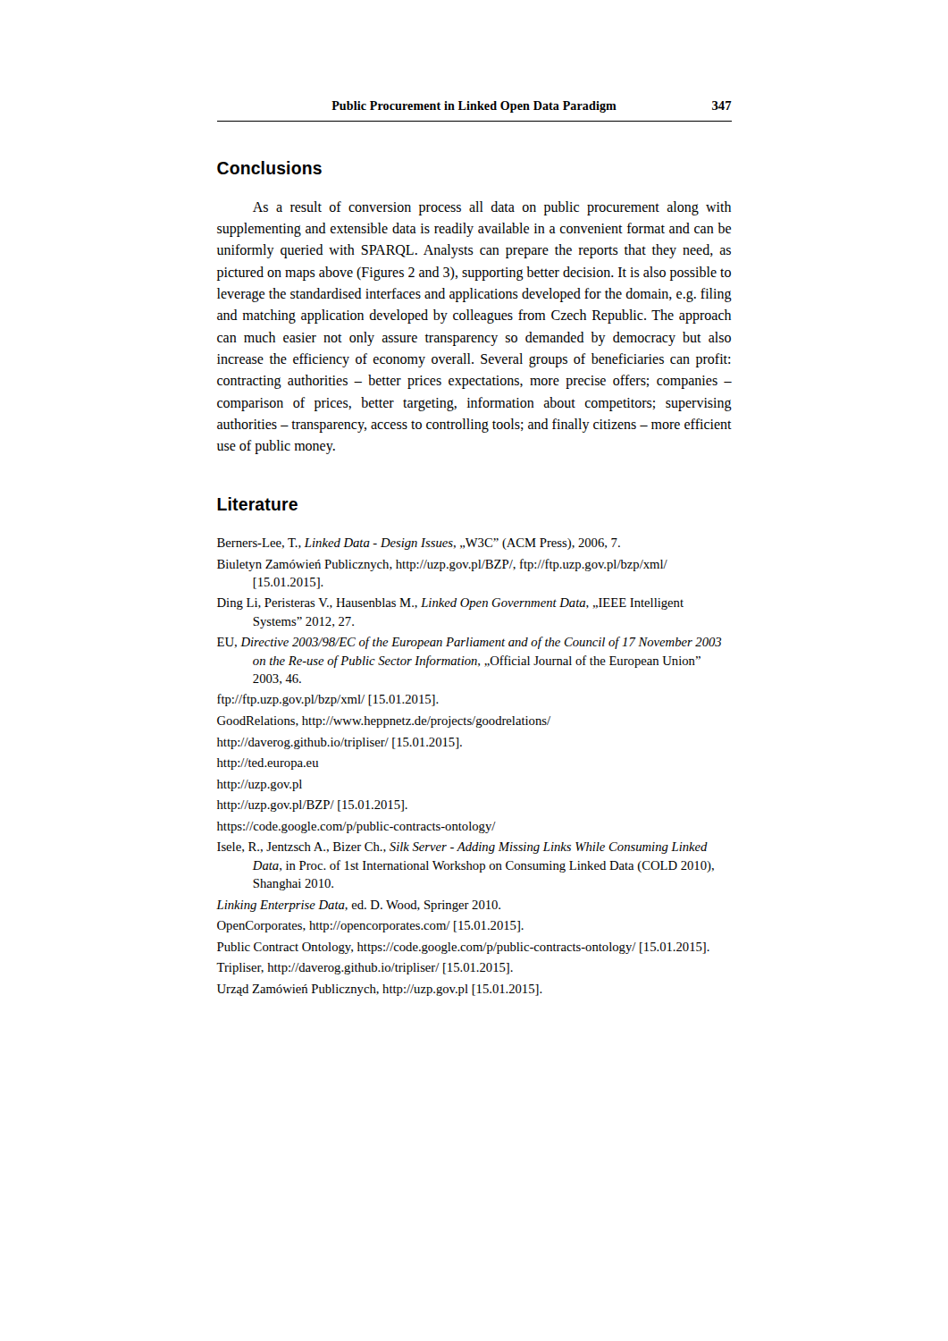Public Procurement in Linked Open Data Paradigm 347
Conclusions
As a result of conversion process all data on public procurement along with supplementing and extensible data is readily available in a convenient format and can be uniformly queried with SPARQL. Analysts can prepare the reports that they need, as pictured on maps above (Figures 2 and 3), supporting better decision. It is also possible to leverage the standardised interfaces and applications developed for the domain, e.g. filing and matching application developed by colleagues from Czech Republic. The approach can much easier not only assure transparency so demanded by democracy but also increase the efficiency of economy overall. Several groups of beneficiaries can profit: contracting authorities – better prices expectations, more precise offers; companies – comparison of prices, better targeting, information about competitors; supervising authorities – transparency, access to controlling tools; and finally citizens – more efficient use of public money.
Literature
Berners-Lee, T., Linked Data - Design Issues, „W3C” (ACM Press), 2006, 7.
Biuletyn Zamówień Publicznych, http://uzp.gov.pl/BZP/, ftp://ftp.uzp.gov.pl/bzp/xml/ [15.01.2015].
Ding Li, Peristeras V., Hausenblas M., Linked Open Government Data, „IEEE Intelligent Systems” 2012, 27.
EU, Directive 2003/98/EC of the European Parliament and of the Council of 17 November 2003 on the Re-use of Public Sector Information, „Official Journal of the European Union” 2003, 46.
ftp://ftp.uzp.gov.pl/bzp/xml/ [15.01.2015].
GoodRelations, http://www.heppnetz.de/projects/goodrelations/
http://daverog.github.io/tripliser/ [15.01.2015].
http://ted.europa.eu
http://uzp.gov.pl
http://uzp.gov.pl/BZP/ [15.01.2015].
https://code.google.com/p/public-contracts-ontology/
Isele, R., Jentzsch A., Bizer Ch., Silk Server - Adding Missing Links While Consuming Linked Data, in Proc. of 1st International Workshop on Consuming Linked Data (COLD 2010), Shanghai 2010.
Linking Enterprise Data, ed. D. Wood, Springer 2010.
OpenCorporates, http://opencorporates.com/ [15.01.2015].
Public Contract Ontology, https://code.google.com/p/public-contracts-ontology/ [15.01.2015].
Tripliser, http://daverog.github.io/tripliser/ [15.01.2015].
Urząd Zamówień Publicznych, http://uzp.gov.pl [15.01.2015].